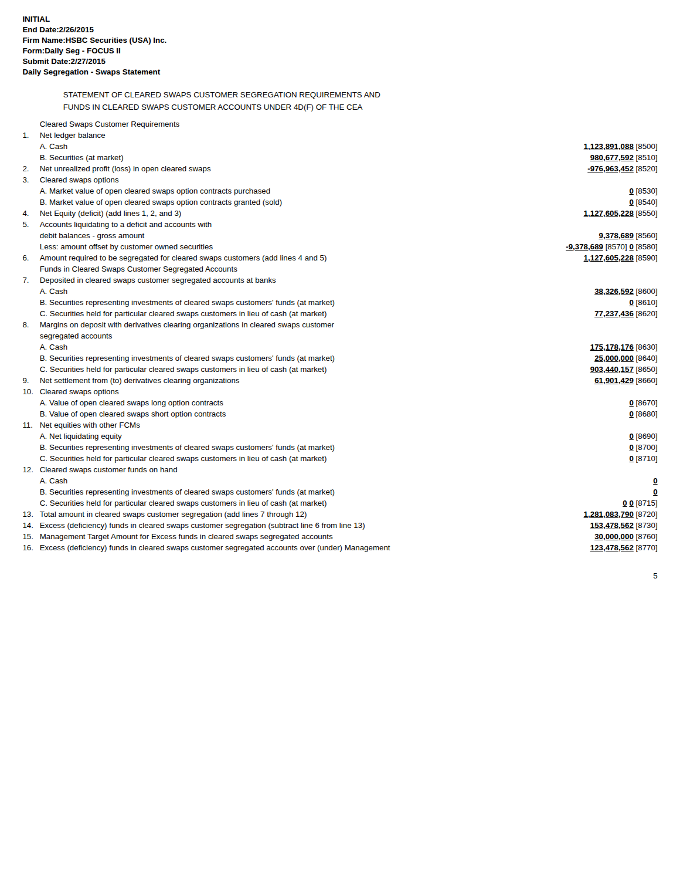INITIAL
End Date:2/26/2015
Firm Name:HSBC Securities (USA) Inc.
Form:Daily Seg - FOCUS II
Submit Date:2/27/2015
Daily Segregation - Swaps Statement
STATEMENT OF CLEARED SWAPS CUSTOMER SEGREGATION REQUIREMENTS AND
FUNDS IN CLEARED SWAPS CUSTOMER ACCOUNTS UNDER 4D(F) OF THE CEA
| | Cleared Swaps Customer Requirements | |
| 1. | Net ledger balance | |
| | A. Cash | 1,123,891,088 [8500] |
| | B. Securities (at market) | 980,677,592 [8510] |
| 2. | Net unrealized profit (loss) in open cleared swaps | -976,963,452 [8520] |
| 3. | Cleared swaps options | |
| | A. Market value of open cleared swaps option contracts purchased | 0 [8530] |
| | B. Market value of open cleared swaps option contracts granted (sold) | 0 [8540] |
| 4. | Net Equity (deficit) (add lines 1, 2, and 3) | 1,127,605,228 [8550] |
| 5. | Accounts liquidating to a deficit and accounts with | |
| | debit balances - gross amount | 9,378,689 [8560] |
| | Less: amount offset by customer owned securities | -9,378,689 [8570] 0 [8580] |
| 6. | Amount required to be segregated for cleared swaps customers (add lines 4 and 5) | 1,127,605,228 [8590] |
| | Funds in Cleared Swaps Customer Segregated Accounts | |
| 7. | Deposited in cleared swaps customer segregated accounts at banks | |
| | A. Cash | 38,326,592 [8600] |
| | B. Securities representing investments of cleared swaps customers' funds (at market) | 0 [8610] |
| | C. Securities held for particular cleared swaps customers in lieu of cash (at market) | 77,237,436 [8620] |
| 8. | Margins on deposit with derivatives clearing organizations in cleared swaps customer | |
| | segregated accounts | |
| | A. Cash | 175,178,176 [8630] |
| | B. Securities representing investments of cleared swaps customers' funds (at market) | 25,000,000 [8640] |
| | C. Securities held for particular cleared swaps customers in lieu of cash (at market) | 903,440,157 [8650] |
| 9. | Net settlement from (to) derivatives clearing organizations | 61,901,429 [8660] |
| 10. | Cleared swaps options | |
| | A. Value of open cleared swaps long option contracts | 0 [8670] |
| | B. Value of open cleared swaps short option contracts | 0 [8680] |
| 11. | Net equities with other FCMs | |
| | A. Net liquidating equity | 0 [8690] |
| | B. Securities representing investments of cleared swaps customers' funds (at market) | 0 [8700] |
| | C. Securities held for particular cleared swaps customers in lieu of cash (at market) | 0 [8710] |
| 12. | Cleared swaps customer funds on hand | |
| | A. Cash | 0 |
| | B. Securities representing investments of cleared swaps customers' funds (at market) | 0 |
| | C. Securities held for particular cleared swaps customers in lieu of cash (at market) | 0 0 [8715] |
| 13. | Total amount in cleared swaps customer segregation (add lines 7 through 12) | 1,281,083,790 [8720] |
| 14. | Excess (deficiency) funds in cleared swaps customer segregation (subtract line 6 from line 13) | 153,478,562 [8730] |
| 15. | Management Target Amount for Excess funds in cleared swaps segregated accounts | 30,000,000 [8760] |
| 16. | Excess (deficiency) funds in cleared swaps customer segregated accounts over (under) Management | 123,478,562 [8770] |
5